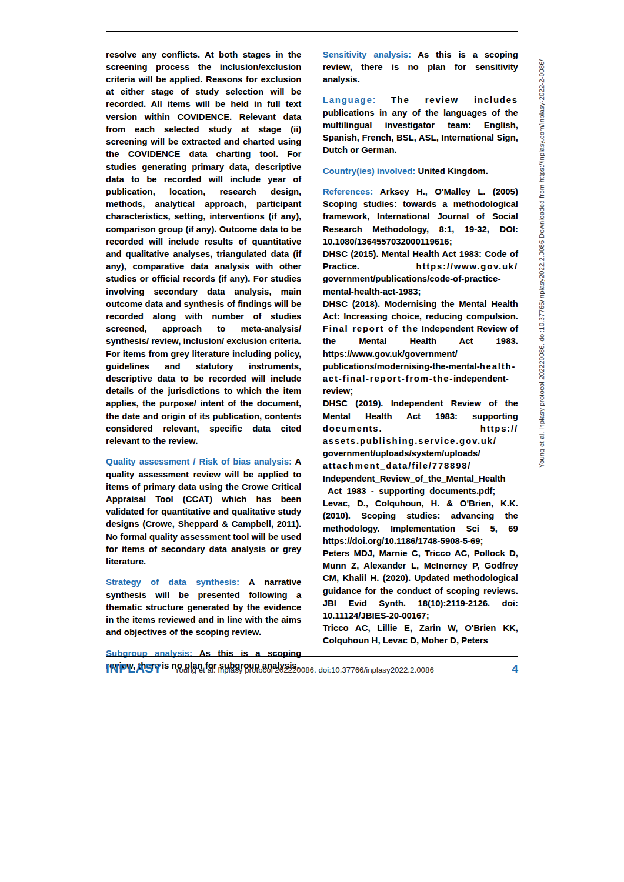Young et al. Inplasy protocol 202220086. doi:10.37766/inplasy2022.2.0086 Downloaded from https://inplasy.com/inplasy-2022-2-0086/
resolve any conflicts. At both stages in the screening process the inclusion/exclusion criteria will be applied. Reasons for exclusion at either stage of study selection will be recorded. All items will be held in full text version within COVIDENCE. Relevant data from each selected study at stage (ii) screening will be extracted and charted using the COVIDENCE data charting tool. For studies generating primary data, descriptive data to be recorded will include year of publication, location, research design, methods, analytical approach, participant characteristics, setting, interventions (if any), comparison group (if any). Outcome data to be recorded will include results of quantitative and qualitative analyses, triangulated data (if any), comparative data analysis with other studies or official records (if any). For studies involving secondary data analysis, main outcome data and synthesis of findings will be recorded along with number of studies screened, approach to meta-analysis/ synthesis/ review, inclusion/ exclusion criteria. For items from grey literature including policy, guidelines and statutory instruments, descriptive data to be recorded will include details of the jurisdictions to which the item applies, the purpose/ intent of the document, the date and origin of its publication, contents considered relevant, specific data cited relevant to the review.
Quality assessment / Risk of bias analysis: A quality assessment review will be applied to items of primary data using the Crowe Critical Appraisal Tool (CCAT) which has been validated for quantitative and qualitative study designs (Crowe, Sheppard & Campbell, 2011). No formal quality assessment tool will be used for items of secondary data analysis or grey literature.
Strategy of data synthesis: A narrative synthesis will be presented following a thematic structure generated by the evidence in the items reviewed and in line with the aims and objectives of the scoping review.
Subgroup analysis: As this is a scoping review, there is no plan for subgroup analysis.
Sensitivity analysis: As this is a scoping review, there is no plan for sensitivity analysis.
Language: The review includes publications in any of the languages of the multilingual investigator team: English, Spanish, French, BSL, ASL, International Sign, Dutch or German.
Country(ies) involved: United Kingdom.
References: Arksey H., O'Malley L. (2005) Scoping studies: towards a methodological framework, International Journal of Social Research Methodology, 8:1, 19-32, DOI: 10.1080/1364557032000119616;
DHSC (2015). Mental Health Act 1983: Code of Practice. https://www.gov.uk/ government/publications/code-of-practice-mental-health-act-1983;
DHSC (2018). Modernising the Mental Health Act: Increasing choice, reducing compulsion. Final report of the Independent Review of the Mental Health Act 1983. https://www.gov.uk/government/ publications/modernising-the-mental-health-act-final-report-from-the-independent-review;
DHSC (2019). Independent Review of the Mental Health Act 1983: supporting documents. https:// assets.publishing.service.gov.uk/ government/uploads/system/uploads/ attachment_data/file/778898/ Independent_Review_of_the_Mental_Health _Act_1983_-_supporting_documents.pdf;
Levac, D., Colquhoun, H. & O'Brien, K.K. (2010). Scoping studies: advancing the methodology. Implementation Sci 5, 69 https://doi.org/10.1186/1748-5908-5-69;
Peters MDJ, Marnie C, Tricco AC, Pollock D, Munn Z, Alexander L, McInerney P, Godfrey CM, Khalil H. (2020). Updated methodological guidance for the conduct of scoping reviews. JBI Evid Synth. 18(10):2119-2126. doi: 10.11124/JBIES-20-00167;
Tricco AC, Lillie E, Zarin W, O'Brien KK, Colquhoun H, Levac D, Moher D, Peters
INPLASY Young et al. Inplasy protocol 202220086. doi:10.37766/inplasy2022.2.0086 4